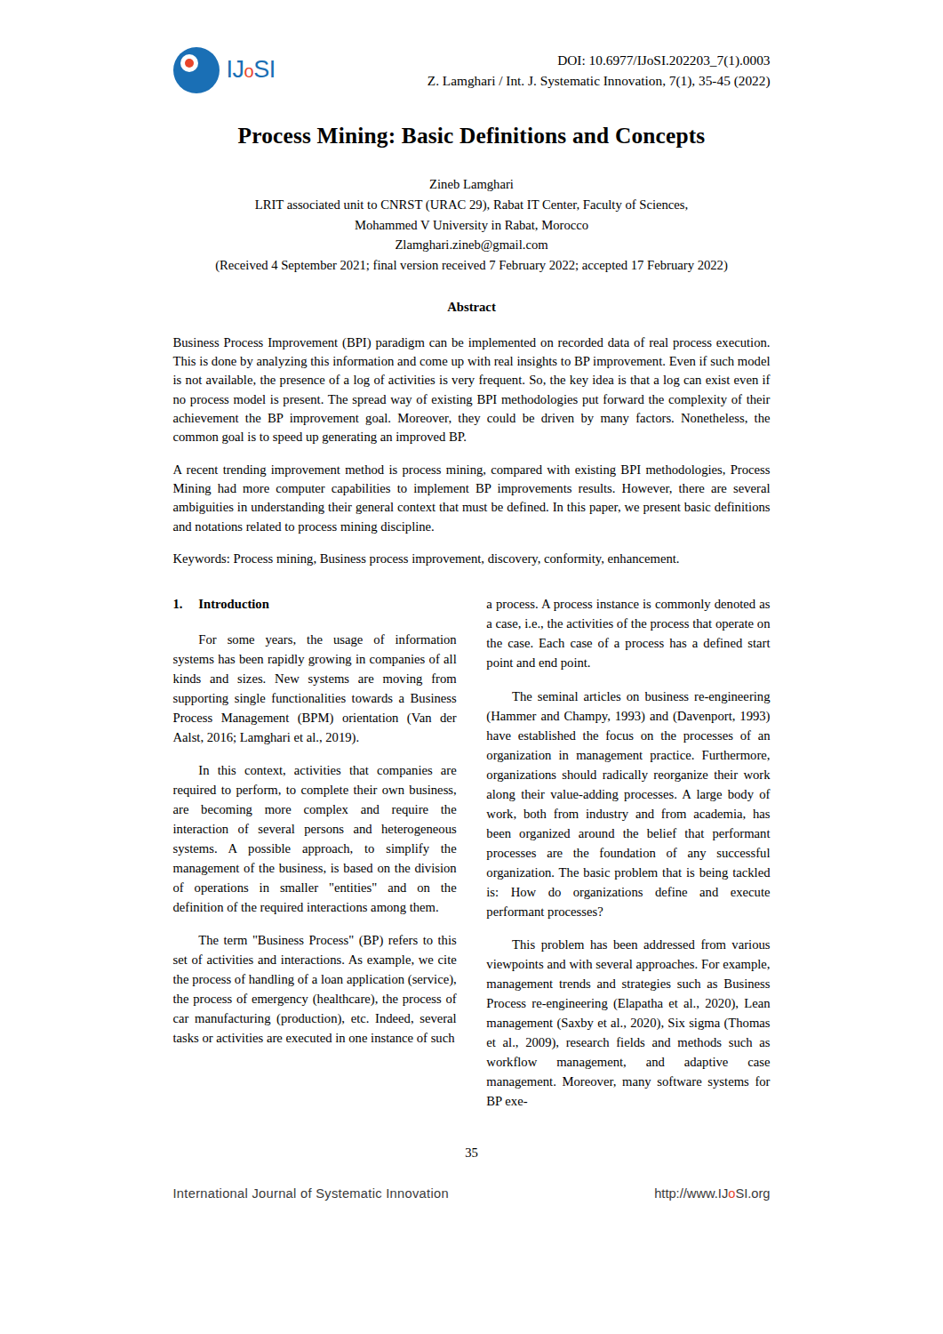IJo SI
DOI: 10.6977/IJoSI.202203_7(1).0003
Z. Lamghari / Int. J. Systematic Innovation, 7(1), 35-45 (2022)
Process Mining: Basic Definitions and Concepts
Zineb Lamghari
LRIT associated unit to CNRST (URAC 29), Rabat IT Center, Faculty of Sciences,
Mohammed V University in Rabat, Morocco
Zlamghari.zineb@gmail.com
(Received 4 September 2021; final version received 7 February 2022; accepted 17 February 2022)
Abstract
Business Process Improvement (BPI) paradigm can be implemented on recorded data of real process execution. This is done by analyzing this information and come up with real insights to BP improvement. Even if such model is not available, the presence of a log of activities is very frequent. So, the key idea is that a log can exist even if no process model is present. The spread way of existing BPI methodologies put forward the complexity of their achievement the BP improvement goal. Moreover, they could be driven by many factors. Nonetheless, the common goal is to speed up generating an improved BP.
A recent trending improvement method is process mining, compared with existing BPI methodologies, Process Mining had more computer capabilities to implement BP improvements results. However, there are several ambiguities in understanding their general context that must be defined. In this paper, we present basic definitions and notations related to process mining discipline.
Keywords: Process mining, Business process improvement, discovery, conformity, enhancement.
1. Introduction
For some years, the usage of information systems has been rapidly growing in companies of all kinds and sizes. New systems are moving from supporting single functionalities towards a Business Process Management (BPM) orientation (Van der Aalst, 2016; Lamghari et al., 2019).
In this context, activities that companies are required to perform, to complete their own business, are becoming more complex and require the interaction of several persons and heterogeneous systems. A possible approach, to simplify the management of the business, is based on the division of operations in smaller "entities" and on the definition of the required interactions among them.
The term "Business Process" (BP) refers to this set of activities and interactions. As example, we cite the process of handling of a loan application (service), the process of emergency (healthcare), the process of car manufacturing (production), etc. Indeed, several tasks or activities are executed in one instance of such
a process. A process instance is commonly denoted as a case, i.e., the activities of the process that operate on the case. Each case of a process has a defined start point and end point.
The seminal articles on business re-engineering (Hammer and Champy, 1993) and (Davenport, 1993) have established the focus on the processes of an organization in management practice. Furthermore, organizations should radically reorganize their work along their value-adding processes. A large body of work, both from industry and from academia, has been organized around the belief that performant processes are the foundation of any successful organization. The basic problem that is being tackled is: How do organizations define and execute performant processes?
This problem has been addressed from various viewpoints and with several approaches. For example, management trends and strategies such as Business Process re-engineering (Elapatha et al., 2020), Lean management (Saxby et al., 2020), Six sigma (Thomas et al., 2009), research fields and methods such as workflow management, and adaptive case management. Moreover, many software systems for BP exe-
35
International Journal of Systematic Innovation
http://www.IJo SI.org